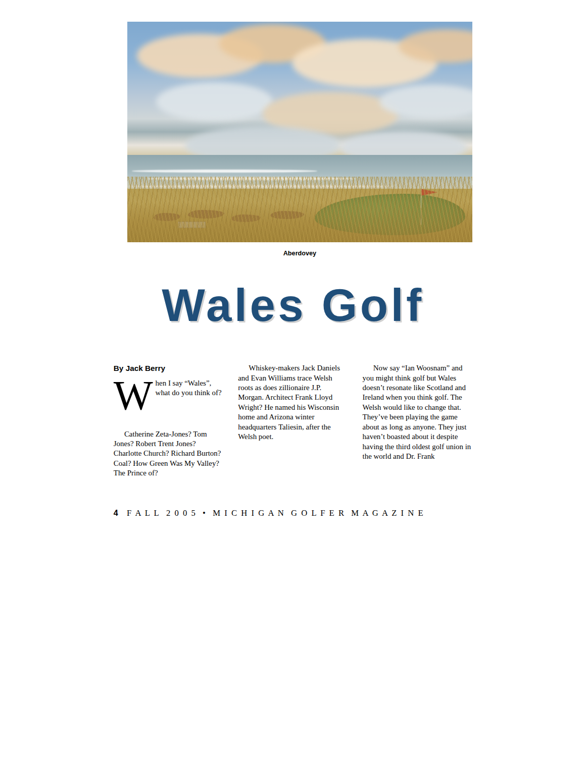Photo courtesy of The Wales Tourist Board
Aberdovey
Wales Golf
By Jack Berry
When I say “Wales”, what do you think of?
Catherine Zeta-Jones? Tom Jones? Robert Trent Jones? Charlotte Church? Richard Burton? Coal? How Green Was My Valley? The Prince of?
Whiskey-makers Jack Daniels and Evan Williams trace Welsh roots as does zillionaire J.P. Morgan. Architect Frank Lloyd Wright? He named his Wisconsin home and Arizona winter headquarters Taliesin, after the Welsh poet.
Now say “Ian Woosnam” and you might think golf but Wales doesn’t resonate like Scotland and Ireland when you think golf. The Welsh would like to change that. They’ve been playing the game about as long as anyone. They just haven’t boasted about it despite having the third oldest golf union in the world and Dr. Frank
4 F A L L 2 0 0 5 • M I C H I G A N G O L F E R M A G A Z I N E